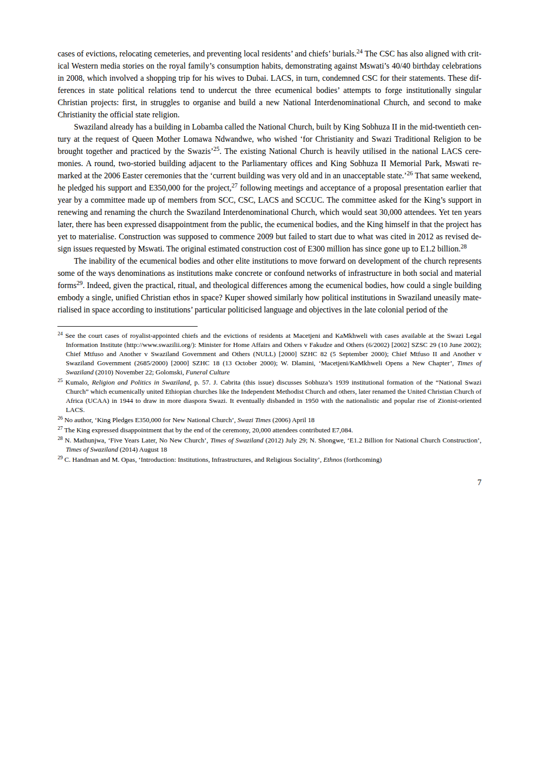cases of evictions, relocating cemeteries, and preventing local residents’ and chiefs’ burials.24 The CSC has also aligned with critical Western media stories on the royal family’s consumption habits, demonstrating against Mswati’s 40/40 birthday celebrations in 2008, which involved a shopping trip for his wives to Dubai. LACS, in turn, condemned CSC for their statements. These differences in state political relations tend to undercut the three ecumenical bodies’ attempts to forge institutionally singular Christian projects: first, in struggles to organise and build a new National Interdenominational Church, and second to make Christianity the official state religion.
Swaziland already has a building in Lobamba called the National Church, built by King Sobhuza II in the mid-twentieth century at the request of Queen Mother Lomawa Ndwandwe, who wished ‘for Christianity and Swazi Traditional Religion to be brought together and practiced by the Swazis’25. The existing National Church is heavily utilised in the national LACS ceremonies. A round, two-storied building adjacent to the Parliamentary offices and King Sobhuza II Memorial Park, Mswati remarked at the 2006 Easter ceremonies that the ‘current building was very old and in an unacceptable state.’26 That same weekend, he pledged his support and E350,000 for the project,27 following meetings and acceptance of a proposal presentation earlier that year by a committee made up of members from SCC, CSC, LACS and SCCUC. The committee asked for the King’s support in renewing and renaming the church the Swaziland Interdenominational Church, which would seat 30,000 attendees. Yet ten years later, there has been expressed disappointment from the public, the ecumenical bodies, and the King himself in that the project has yet to materialise. Construction was supposed to commence 2009 but failed to start due to what was cited in 2012 as revised design issues requested by Mswati. The original estimated construction cost of E300 million has since gone up to E1.2 billion.28
The inability of the ecumenical bodies and other elite institutions to move forward on development of the church represents some of the ways denominations as institutions make concrete or confound networks of infrastructure in both social and material forms29. Indeed, given the practical, ritual, and theological differences among the ecumenical bodies, how could a single building embody a single, unified Christian ethos in space? Kuper showed similarly how political institutions in Swaziland uneasily materialised in space according to institutions’ particular politicised language and objectives in the late colonial period of the
24 See the court cases of royalist-appointed chiefs and the evictions of residents at Macetjeni and KaMkhweli with cases available at the Swazi Legal Information Institute (http://www.swazilii.org/): Minister for Home Affairs and Others v Fakudze and Others (6/2002) [2002] SZSC 29 (10 June 2002); Chief Mtfuso and Another v Swaziland Government and Others (NULL) [2000] SZHC 82 (5 September 2000); Chief Mtfuso II and Another v Swaziland Government (2685/2000) [2000] SZHC 18 (13 October 2000); W. Dlamini, ‘Macetjeni/KaMkhweli Opens a New Chapter’, Times of Swaziland (2010) November 22; Golomski, Funeral Culture
25 Kumalo, Religion and Politics in Swaziland, p. 57. J. Cabrita (this issue) discusses Sobhuza’s 1939 institutional formation of the “National Swazi Church” which ecumenically united Ethiopian churches like the Independent Methodist Church and others, later renamed the United Christian Church of Africa (UCAA) in 1944 to draw in more diaspora Swazi. It eventually disbanded in 1950 with the nationalistic and popular rise of Zionist-oriented LACS.
26 No author, ‘King Pledges E350,000 for New National Church’, Swazi Times (2006) April 18
27 The King expressed disappointment that by the end of the ceremony, 20,000 attendees contributed E7,084.
28 N. Mathunjwa, ‘Five Years Later, No New Church’, Times of Swaziland (2012) July 29; N. Shongwe, ‘E1.2 Billion for National Church Construction’, Times of Swaziland (2014) August 18
29 C. Handman and M. Opas, ‘Introduction: Institutions, Infrastructures, and Religious Sociality’, Ethnos (forthcoming)
7